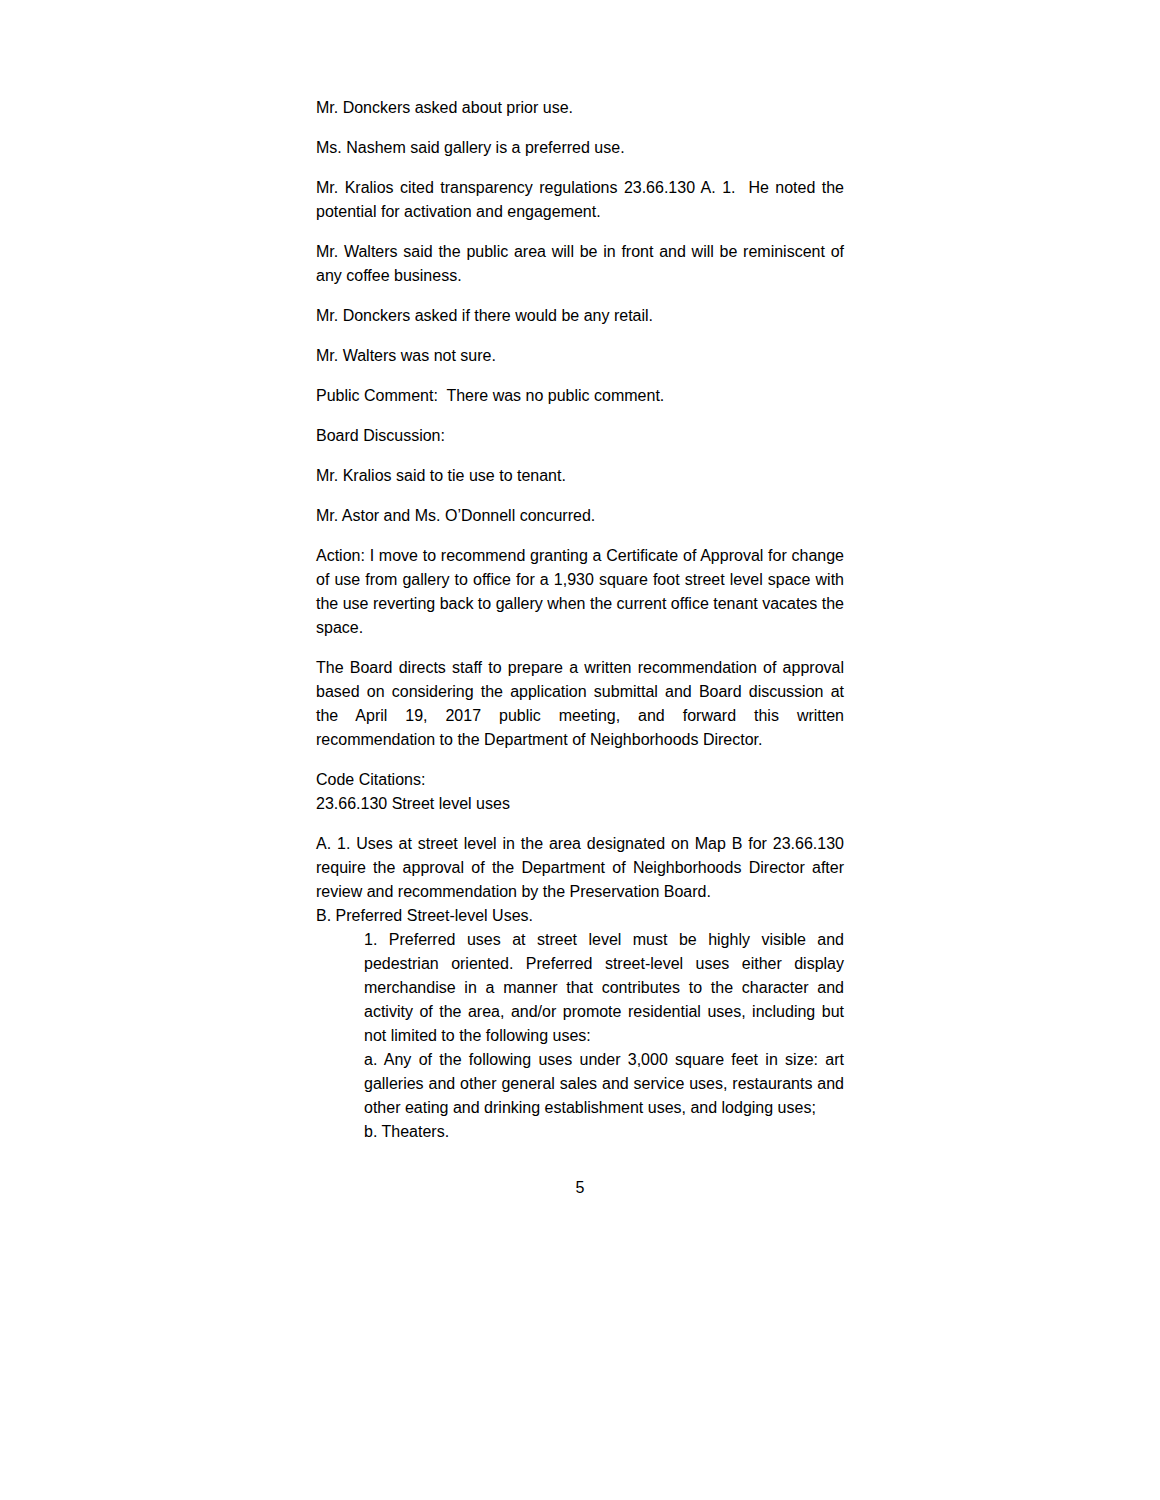Mr. Donckers asked about prior use.
Ms. Nashem said gallery is a preferred use.
Mr. Kralios cited transparency regulations 23.66.130 A. 1. He noted the potential for activation and engagement.
Mr. Walters said the public area will be in front and will be reminiscent of any coffee business.
Mr. Donckers asked if there would be any retail.
Mr. Walters was not sure.
Public Comment: There was no public comment.
Board Discussion:
Mr. Kralios said to tie use to tenant.
Mr. Astor and Ms. O’Donnell concurred.
Action: I move to recommend granting a Certificate of Approval for change of use from gallery to office for a 1,930 square foot street level space with the use reverting back to gallery when the current office tenant vacates the space.
The Board directs staff to prepare a written recommendation of approval based on considering the application submittal and Board discussion at the April 19, 2017 public meeting, and forward this written recommendation to the Department of Neighborhoods Director.
Code Citations:
23.66.130 Street level uses
A. 1. Uses at street level in the area designated on Map B for 23.66.130 require the approval of the Department of Neighborhoods Director after review and recommendation by the Preservation Board.
B. Preferred Street-level Uses.
1. Preferred uses at street level must be highly visible and pedestrian oriented. Preferred street-level uses either display merchandise in a manner that contributes to the character and activity of the area, and/or promote residential uses, including but not limited to the following uses:
a. Any of the following uses under 3,000 square feet in size: art galleries and other general sales and service uses, restaurants and other eating and drinking establishment uses, and lodging uses;
b. Theaters.
5